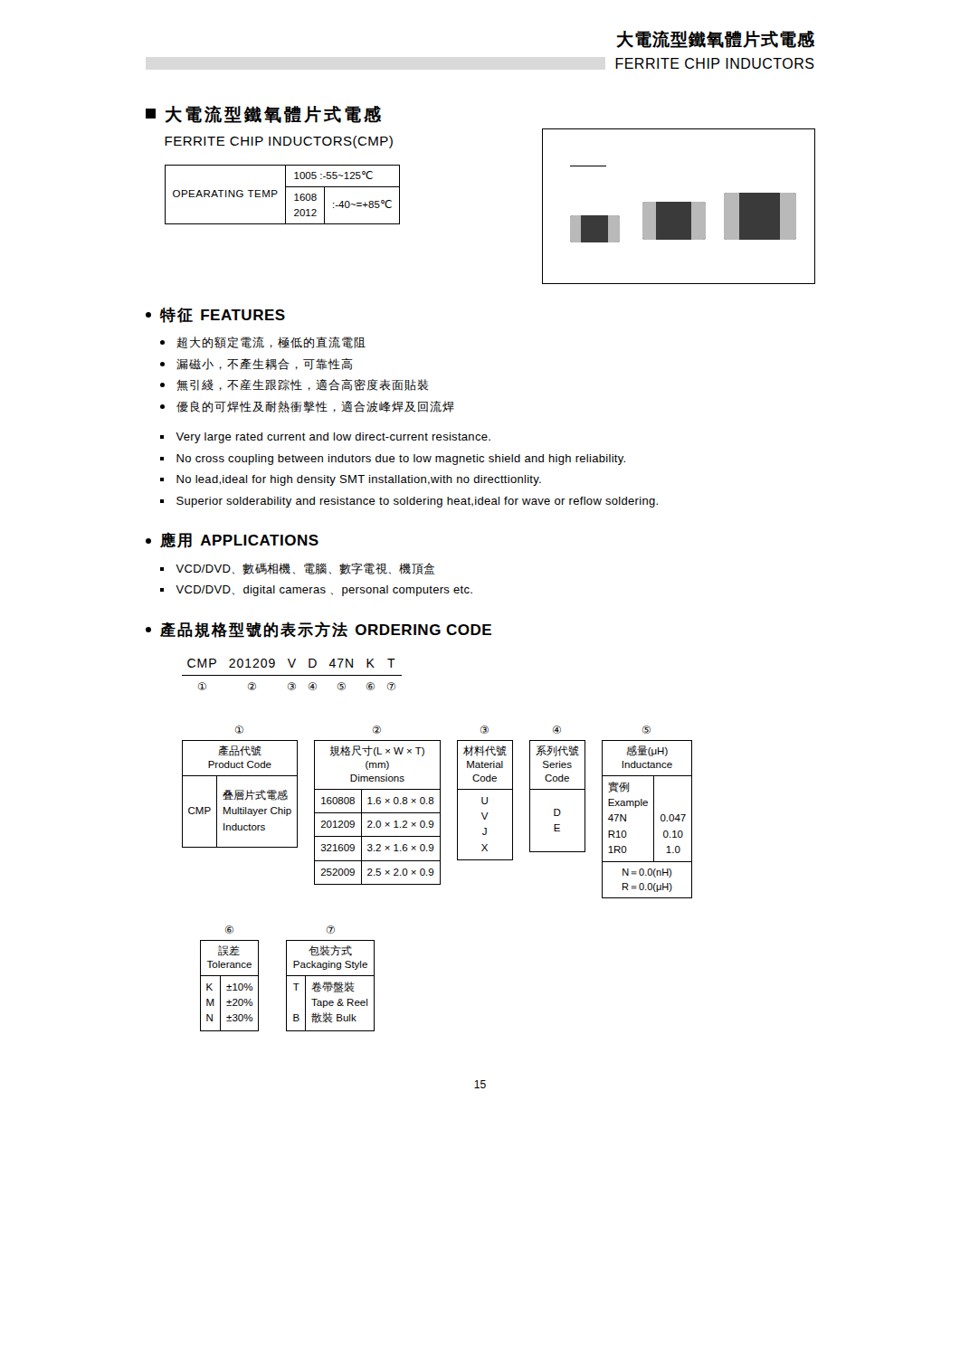大電流型鐵氧體片式電感
FERRITE CHIP INDUCTORS
大電流型鐵氧體片式電感
FERRITE CHIP INDUCTORS(CMP)
| OPEARATING TEMP | 1005 :-55~125℃ |
| 1608 2012 | :-40~=+85℃ |
特征 FEATURES
超大的額定電流，極低的直流電阻
漏磁小，不產生耦合，可靠性高
無引綫，不産生跟踪性，適合高密度表面貼裝
優良的可焊性及耐熱衝擊性，適合波峰焊及回流焊
Very large rated current and low direct-current resistance.
No cross coupling between indutors due to low magnetic shield and high reliability.
No lead,ideal for high density SMT installation,with no directtionlity.
Superior solderability and resistance to soldering heat,ideal for wave or reflow soldering.
應用 APPLICATIONS
VCD/DVD、數碼相機、電腦、數字電視、機頂盒
VCD/DVD、digital cameras 、personal computers etc.
產品規格型號的表示方法 ORDERING CODE
| CMP | 201209 | V | D | 47N | K | T |
| ① | ② | ③ | ④ | ⑤ | ⑥ | ⑦ |
①
| 產品代號 Product Code |
| --- |
| CMP | 叠層片式電感 Multilayer Chip Inductors |
②
| 規格尺寸(L × W × T) (mm) Dimensions |
| --- |
| 160808 | 1.6 × 0.8 × 0.8 |
| 201209 | 2.0 × 1.2 × 0.9 |
| 321609 | 3.2 × 1.6 × 0.9 |
| 252009 | 2.5 × 2.0 × 0.9 |
③
| 材料代號 Material Code |
| --- |
| U V J X |
④
| 系列代號 Series Code |
| --- |
| D E |
⑤
| 感量(μH) Inductance |
| --- |
| 實例 Example 47N R10 1R0 | 0.047 0.10 1.0 |
| N＝0.0(nH) R＝0.0(μH) |
⑥
| 誤差 Tolerance |
| --- |
| K M N | ±10% ±20% ±30% |
⑦
| 包裝方式 Packaging Style |
| --- |
| T B | 卷帶盤裝 Tape & Reel 散裝 Bulk |
15